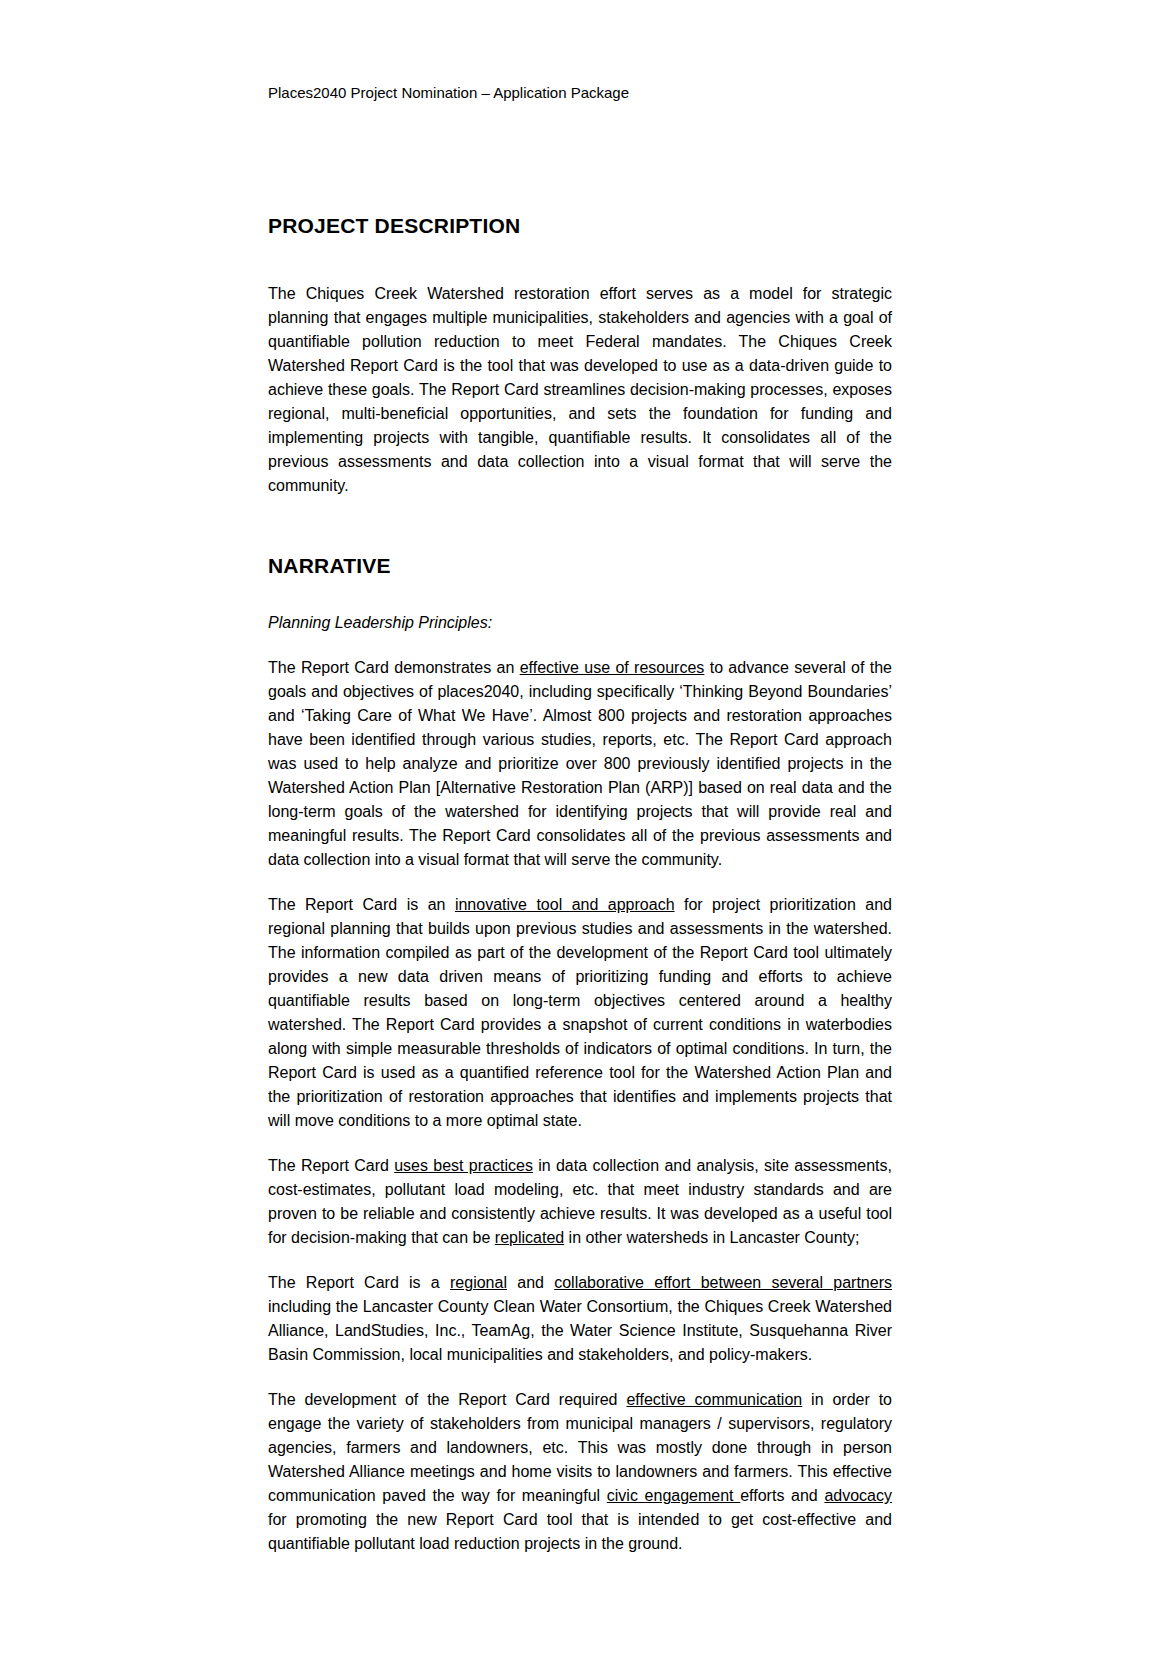Places2040 Project Nomination – Application Package
PROJECT DESCRIPTION
The Chiques Creek Watershed restoration effort serves as a model for strategic planning that engages multiple municipalities, stakeholders and agencies with a goal of quantifiable pollution reduction to meet Federal mandates. The Chiques Creek Watershed Report Card is the tool that was developed to use as a data-driven guide to achieve these goals. The Report Card streamlines decision-making processes, exposes regional, multi-beneficial opportunities, and sets the foundation for funding and implementing projects with tangible, quantifiable results. It consolidates all of the previous assessments and data collection into a visual format that will serve the community.
NARRATIVE
Planning Leadership Principles:
The Report Card demonstrates an effective use of resources to advance several of the goals and objectives of places2040, including specifically ‘Thinking Beyond Boundaries’ and ‘Taking Care of What We Have’. Almost 800 projects and restoration approaches have been identified through various studies, reports, etc. The Report Card approach was used to help analyze and prioritize over 800 previously identified projects in the Watershed Action Plan [Alternative Restoration Plan (ARP)] based on real data and the long-term goals of the watershed for identifying projects that will provide real and meaningful results. The Report Card consolidates all of the previous assessments and data collection into a visual format that will serve the community.
The Report Card is an innovative tool and approach for project prioritization and regional planning that builds upon previous studies and assessments in the watershed. The information compiled as part of the development of the Report Card tool ultimately provides a new data driven means of prioritizing funding and efforts to achieve quantifiable results based on long-term objectives centered around a healthy watershed. The Report Card provides a snapshot of current conditions in waterbodies along with simple measurable thresholds of indicators of optimal conditions. In turn, the Report Card is used as a quantified reference tool for the Watershed Action Plan and the prioritization of restoration approaches that identifies and implements projects that will move conditions to a more optimal state.
The Report Card uses best practices in data collection and analysis, site assessments, cost-estimates, pollutant load modeling, etc. that meet industry standards and are proven to be reliable and consistently achieve results. It was developed as a useful tool for decision-making that can be replicated in other watersheds in Lancaster County;
The Report Card is a regional and collaborative effort between several partners including the Lancaster County Clean Water Consortium, the Chiques Creek Watershed Alliance, LandStudies, Inc., TeamAg, the Water Science Institute, Susquehanna River Basin Commission, local municipalities and stakeholders, and policy-makers.
The development of the Report Card required effective communication in order to engage the variety of stakeholders from municipal managers / supervisors, regulatory agencies, farmers and landowners, etc. This was mostly done through in person Watershed Alliance meetings and home visits to landowners and farmers. This effective communication paved the way for meaningful civic engagement efforts and advocacy for promoting the new Report Card tool that is intended to get cost-effective and quantifiable pollutant load reduction projects in the ground.